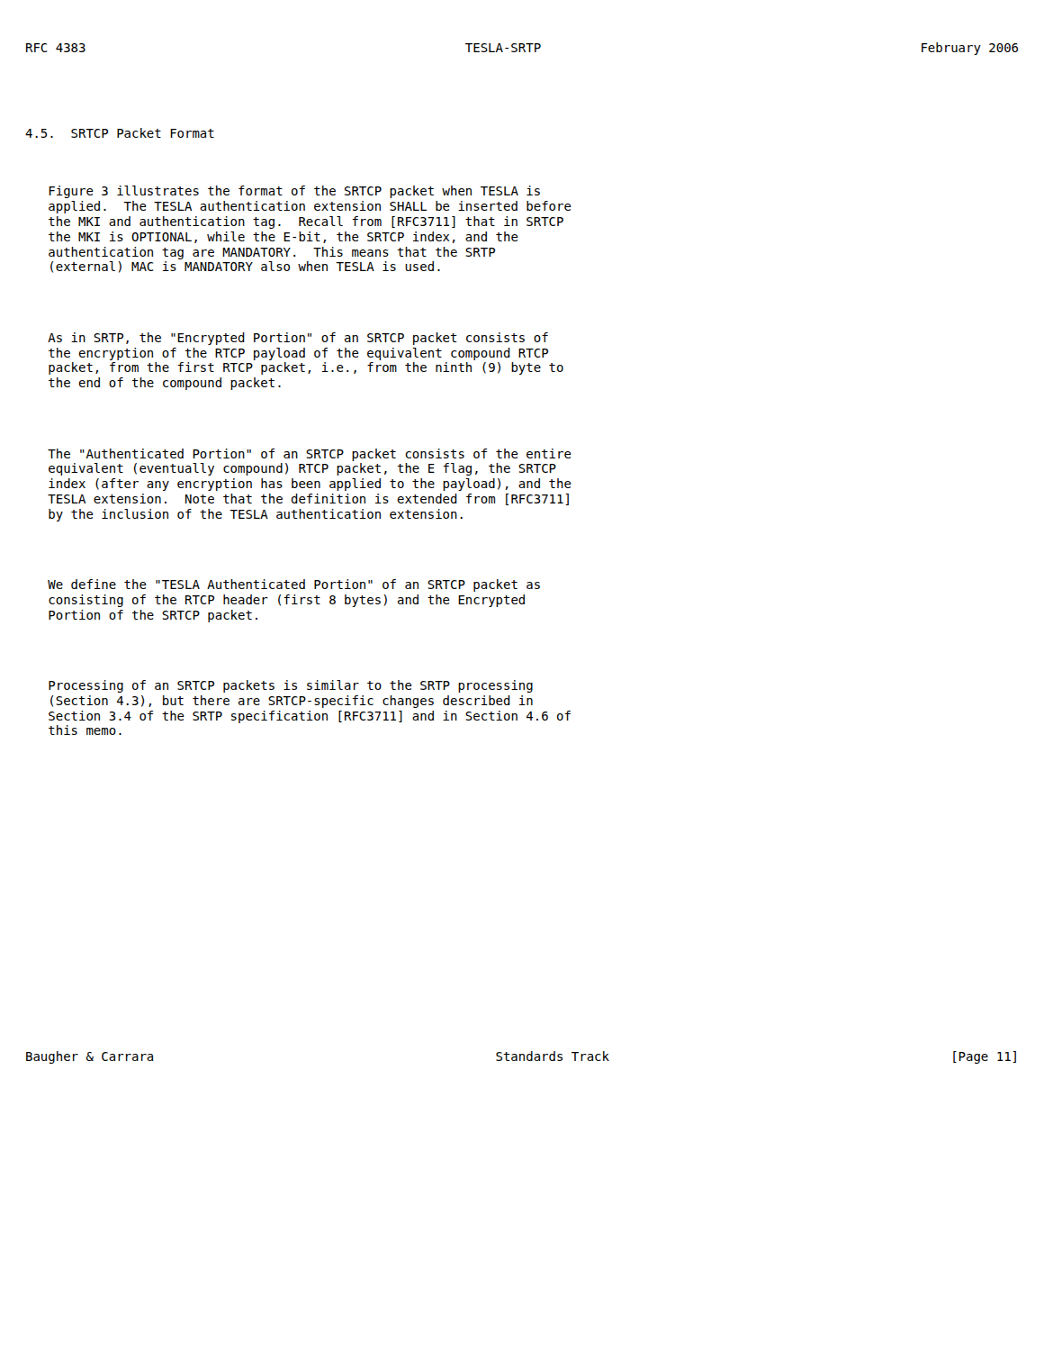RFC 4383 TESLA-SRTP February 2006
4.5. SRTCP Packet Format
Figure 3 illustrates the format of the SRTCP packet when TESLA is applied. The TESLA authentication extension SHALL be inserted before the MKI and authentication tag. Recall from [RFC3711] that in SRTCP the MKI is OPTIONAL, while the E-bit, the SRTCP index, and the authentication tag are MANDATORY. This means that the SRTP (external) MAC is MANDATORY also when TESLA is used.
As in SRTP, the "Encrypted Portion" of an SRTCP packet consists of the encryption of the RTCP payload of the equivalent compound RTCP packet, from the first RTCP packet, i.e., from the ninth (9) byte to the end of the compound packet.
The "Authenticated Portion" of an SRTCP packet consists of the entire equivalent (eventually compound) RTCP packet, the E flag, the SRTCP index (after any encryption has been applied to the payload), and the TESLA extension. Note that the definition is extended from [RFC3711] by the inclusion of the TESLA authentication extension.
We define the "TESLA Authenticated Portion" of an SRTCP packet as consisting of the RTCP header (first 8 bytes) and the Encrypted Portion of the SRTCP packet.
Processing of an SRTCP packets is similar to the SRTP processing (Section 4.3), but there are SRTCP-specific changes described in Section 3.4 of the SRTP specification [RFC3711] and in Section 4.6 of this memo.
Baugher & Carrara Standards Track [Page 11]